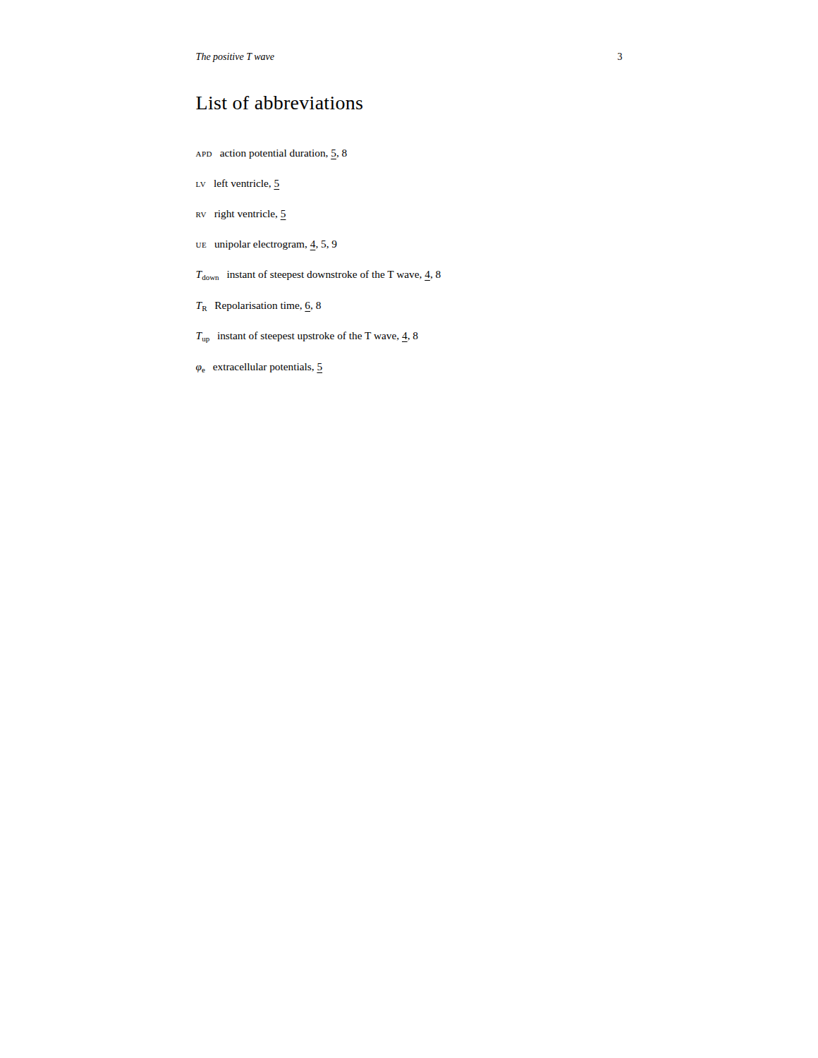The positive T wave 3
List of abbreviations
apd
action potential duration, 5, 8
lv
left ventricle, 5
rv
right ventricle, 5
ue
unipolar electrogram, 4, 5, 9
Tdown
instant of steepest downstroke of the T wave, 4, 8
TR
Repolarisation time, 6, 8
Tup
instant of steepest upstroke of the T wave, 4, 8
φe
extracellular potentials, 5